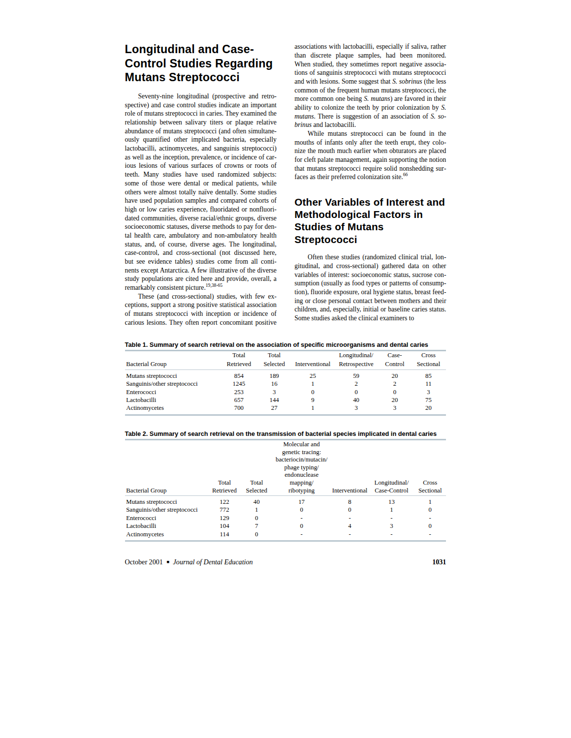Longitudinal and Case-Control Studies Regarding Mutans Streptococci
Seventy-nine longitudinal (prospective and retrospective) and case control studies indicate an important role of mutans streptococci in caries. They examined the relationship between salivary titers or plaque relative abundance of mutans streptococci (and often simultaneously quantified other implicated bacteria, especially lactobacilli, actinomycetes, and sanguinis streptococci) as well as the inception, prevalence, or incidence of carious lesions of various surfaces of crowns or roots of teeth. Many studies have used randomized subjects: some of those were dental or medical patients, while others were almost totally naïve dentally. Some studies have used population samples and compared cohorts of high or low caries experience, fluoridated or nonfluoridated communities, diverse racial/ethnic groups, diverse socioeconomic statuses, diverse methods to pay for dental health care, ambulatory and non-ambulatory health status, and, of course, diverse ages. The longitudinal, case-control, and cross-sectional (not discussed here, but see evidence tables) studies come from all continents except Antarctica. A few illustrative of the diverse study populations are cited here and provide, overall, a remarkably consistent picture.19,38-65
These (and cross-sectional) studies, with few exceptions, support a strong positive statistical association of mutans streptococci with inception or incidence of carious lesions. They often report concomitant positive associations with lactobacilli, especially if saliva, rather than discrete plaque samples, had been monitored. When studied, they sometimes report negative associations of sanguinis streptococci with mutans streptococci and with lesions. Some suggest that S. sobrinus (the less common of the frequent human mutans streptococci, the more common one being S. mutans) are favored in their ability to colonize the teeth by prior colonization by S. mutans. There is suggestion of an association of S. sobrinus and lactobacilli.
While mutans streptococci can be found in the mouths of infants only after the teeth erupt, they colonize the mouth much earlier when obturators are placed for cleft palate management, again supporting the notion that mutans streptococci require solid nonshedding surfaces as their preferred colonization site.66
Other Variables of Interest and Methodological Factors in Studies of Mutans Streptococci
Often these studies (randomized clinical trial, longitudinal, and cross-sectional) gathered data on other variables of interest: socioeconomic status, sucrose consumption (usually as food types or patterns of consumption), fluoride exposure, oral hygiene status, breast feeding or close personal contact between mothers and their children, and, especially, initial or baseline caries status. Some studies asked the clinical examiners to
Table 1. Summary of search retrieval on the association of specific microorganisms and dental caries
| | Total | Total | | Longitudinal/ | Case- | Cross |
| --- | --- | --- | --- | --- | --- | --- |
| Bacterial Group | Retrieved | Selected | Interventional | Retrospective | Control | Sectional |
| Mutans streptococci | 854 | 189 | 25 | 59 | 20 | 85 |
| Sanguinis/other streptococci | 1245 | 16 | 1 | 2 | 2 | 11 |
| Enterococci | 253 | 3 | 0 | 0 | 0 | 3 |
| Lactobacilli | 657 | 144 | 9 | 40 | 20 | 75 |
| Actinomycetes | 700 | 27 | 1 | 3 | 3 | 20 |
Table 2. Summary of search retrieval on the transmission of bacterial species implicated in dental caries
| | | | Molecular and | | | |
| --- | --- | --- | --- | --- | --- | --- |
| | | | genetic tracing: | | | |
| | | | bacteriocin/mutacin/ | | | |
| | | | phage typing/ | | | |
| | | | endonuclease | | | |
| | Total | Total | mapping/ | | Longitudinal/ | Cross |
| Bacterial Group | Retrieved | Selected | ribotyping | Interventional | Case-Control | Sectional |
| Mutans streptococci | 122 | 40 | 17 | 8 | 13 | 1 |
| Sanguinis/other streptococci | 772 | 1 | 0 | 0 | 1 | 0 |
| Enterococci | 129 | 0 | - | - | - | - |
| Lactobacilli | 104 | 7 | 0 | 4 | 3 | 0 |
| Actinomycetes | 114 | 0 | - | - | - | - |
October 2001 ■ Journal of Dental Education
1031